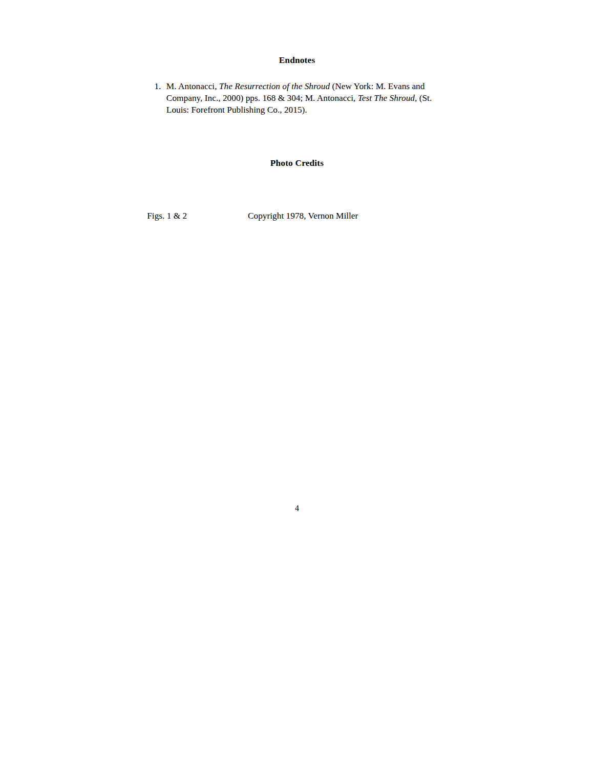Endnotes
M. Antonacci, The Resurrection of the Shroud (New York: M. Evans and Company, Inc., 2000) pps. 168 & 304; M. Antonacci, Test The Shroud, (St. Louis: Forefront Publishing Co., 2015).
Photo Credits
Figs. 1 & 2
Copyright 1978, Vernon Miller
4